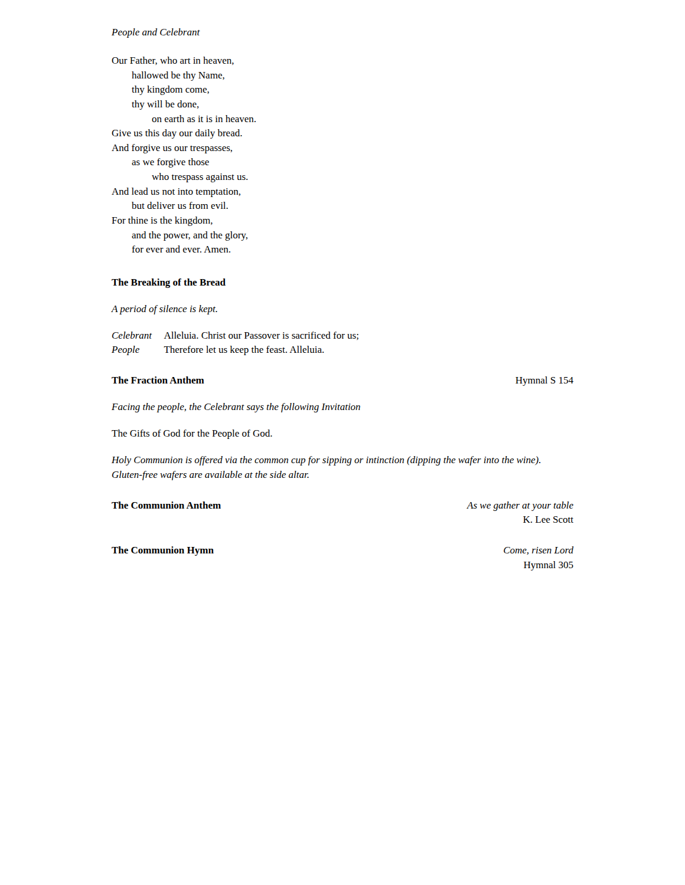People and Celebrant
Our Father, who art in heaven,
hallowed be thy Name,
thy kingdom come,
thy will be done,
on earth as it is in heaven.
Give us this day our daily bread.
And forgive us our trespasses,
as we forgive those
who trespass against us.
And lead us not into temptation,
but deliver us from evil.
For thine is the kingdom,
and the power, and the glory,
for ever and ever. Amen.
The Breaking of the Bread
A period of silence is kept.
| Celebrant | Alleluia. Christ our Passover is sacrificed for us; |
| People | Therefore let us keep the feast. Alleluia. |
The Fraction Anthem Hymnal S 154
Facing the people, the Celebrant says the following Invitation
The Gifts of God for the People of God.
Holy Communion is offered via the common cup for sipping or intinction (dipping the wafer into the wine). Gluten-free wafers are available at the side altar.
The Communion Anthem
As we gather at your table
K. Lee Scott
The Communion Hymn
Come, risen Lord
Hymnal 305